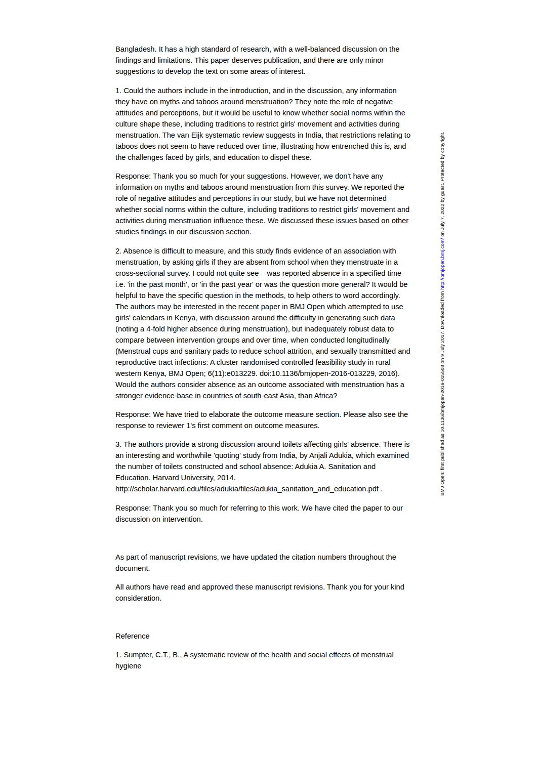BMJ Open: first published as 10.1136/bmjopen-2016-015508 on 9 July 2017. Downloaded from http://bmjopen.bmj.com/ on July 7, 2022 by guest. Protected by copyright.
Bangladesh. It has a high standard of research, with a well-balanced discussion on the findings and limitations. This paper deserves publication, and there are only minor suggestions to develop the text on some areas of interest.
1. Could the authors include in the introduction, and in the discussion, any information they have on myths and taboos around menstruation? They note the role of negative attitudes and perceptions, but it would be useful to know whether social norms within the culture shape these, including traditions to restrict girls' movement and activities during menstruation. The van Eijk systematic review suggests in India, that restrictions relating to taboos does not seem to have reduced over time, illustrating how entrenched this is, and the challenges faced by girls, and education to dispel these.
Response: Thank you so much for your suggestions. However, we don't have any information on myths and taboos around menstruation from this survey. We reported the role of negative attitudes and perceptions in our study, but we have not determined whether social norms within the culture, including traditions to restrict girls' movement and activities during menstruation influence these. We discussed these issues based on other studies findings in our discussion section.
2. Absence is difficult to measure, and this study finds evidence of an association with menstruation, by asking girls if they are absent from school when they menstruate in a cross-sectional survey. I could not quite see – was reported absence in a specified time i.e. 'in the past month', or 'in the past year' or was the question more general? It would be helpful to have the specific question in the methods, to help others to word accordingly. The authors may be interested in the recent paper in BMJ Open which attempted to use girls' calendars in Kenya, with discussion around the difficulty in generating such data (noting a 4-fold higher absence during menstruation), but inadequately robust data to compare between intervention groups and over time, when conducted longitudinally (Menstrual cups and sanitary pads to reduce school attrition, and sexually transmitted and reproductive tract infections: A cluster randomised controlled feasibility study in rural western Kenya, BMJ Open; 6(11):e013229. doi:10.1136/bmjopen-2016-013229, 2016). Would the authors consider absence as an outcome associated with menstruation has a stronger evidence-base in countries of south-east Asia, than Africa?
Response: We have tried to elaborate the outcome measure section. Please also see the response to reviewer 1's first comment on outcome measures.
3. The authors provide a strong discussion around toilets affecting girls' absence. There is an interesting and worthwhile 'quoting' study from India, by Anjali Adukia, which examined the number of toilets constructed and school absence: Adukia A. Sanitation and Education. Harvard University, 2014. http://scholar.harvard.edu/files/adukia/files/adukia_sanitation_and_education.pdf .
Response: Thank you so much for referring to this work. We have cited the paper to our discussion on intervention.
As part of manuscript revisions, we have updated the citation numbers throughout the document.
All authors have read and approved these manuscript revisions. Thank you for your kind consideration.
Reference
1. Sumpter, C.T., B., A systematic review of the health and social effects of menstrual hygiene